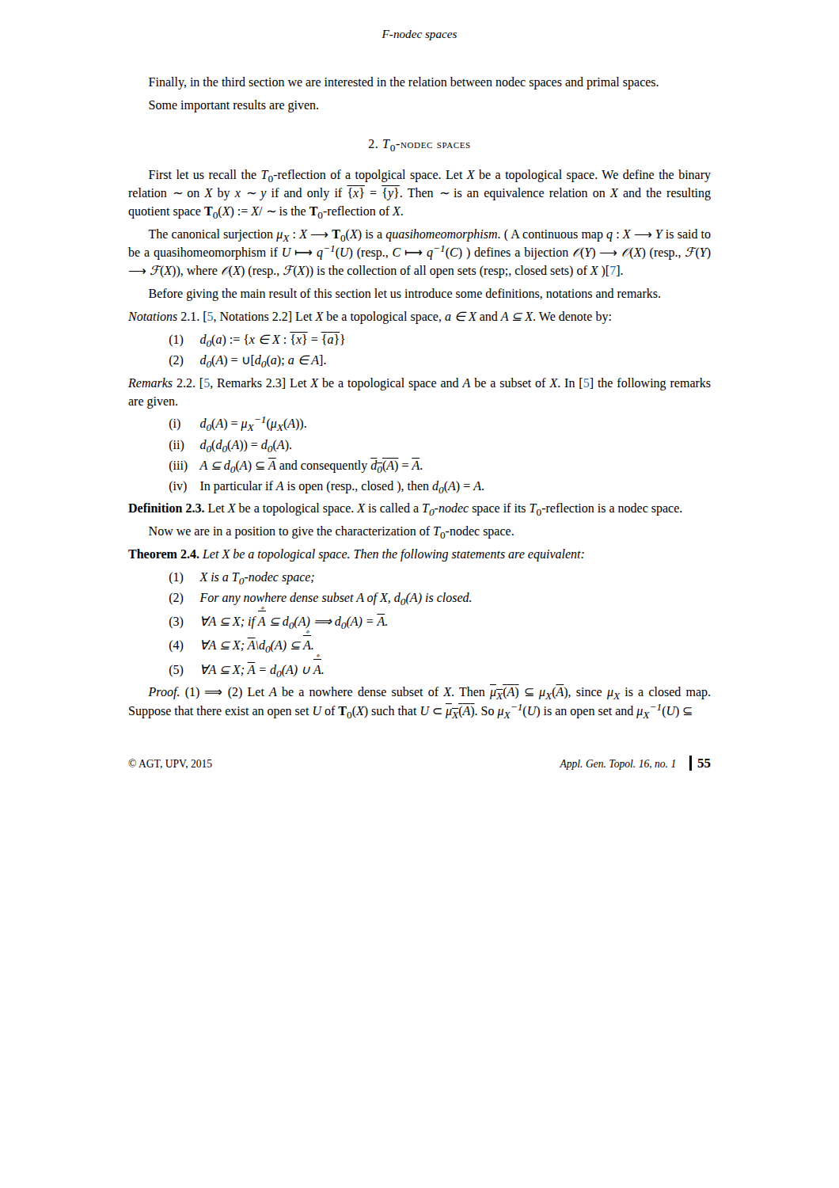F-nodec spaces
Finally, in the third section we are interested in the relation between nodec spaces and primal spaces.
Some important results are given.
2. T0-nodec spaces
First let us recall the T0-reflection of a topolgical space. Let X be a topological space. We define the binary relation ∼ on X by x ∼ y if and only if {x} = {y}. Then ∼ is an equivalence relation on X and the resulting quotient space T0(X) := X/ ∼ is the T0-reflection of X.
The canonical surjection μX : X ⟶ T0(X) is a quasihomeomorphism. ( A continuous map q : X ⟶ Y is said to be a quasihomeomorphism if U ⟼ q−1(U) (resp., C ⟼ q−1(C) ) defines a bijection 𝒪(Y) ⟶ 𝒪(X) (resp., ℱ(Y) ⟶ ℱ(X)), where 𝒪(X) (resp., ℱ(X)) is the collection of all open sets (resp;, closed sets) of X )[7].
Before giving the main result of this section let us introduce some definitions, notations and remarks.
Notations 2.1. [5, Notations 2.2] Let X be a topological space, a ∈ X and A ⊆ X. We denote by:
(1) d0(a) := {x ∈ X : {x} = {a}}
(2) d0(A) = ∪[d0(a); a ∈ A].
Remarks 2.2. [5, Remarks 2.3] Let X be a topological space and A be a subset of X. In [5] the following remarks are given.
(i) d0(A) = μX−1(μX(A)).
(ii) d0(d0(A)) = d0(A).
(iii) A ⊆ d0(A) ⊆ A and consequently d0(A) = A.
(iv) In particular if A is open (resp., closed ), then d0(A) = A.
Definition 2.3. Let X be a topological space. X is called a T0-nodec space if its T0-reflection is a nodec space.
Now we are in a position to give the characterization of T0-nodec space.
Theorem 2.4. Let X be a topological space. Then the following statements are equivalent:
(1) X is a T0-nodec space;
(2) For any nowhere dense subset A of X, d0(A) is closed.
(3) ∀A ⊆ X; if ∘A ⊆ d0(A) ⟹ d0(A) = A.
(4) ∀A ⊆ X; A\d0(A) ⊆ ∘A.
(5) ∀A ⊆ X; A = d0(A) ∪ ∘A.
Proof. (1) ⟹ (2) Let A be a nowhere dense subset of X. Then μX(A) ⊆ μX(A), since μX is a closed map. Suppose that there exist an open set U of T0(X) such that U ⊂ μX(A). So μX−1(U) is an open set and μX−1(U) ⊆
© AGT, UPV, 2015
Appl. Gen. Topol. 16, no. 1 55